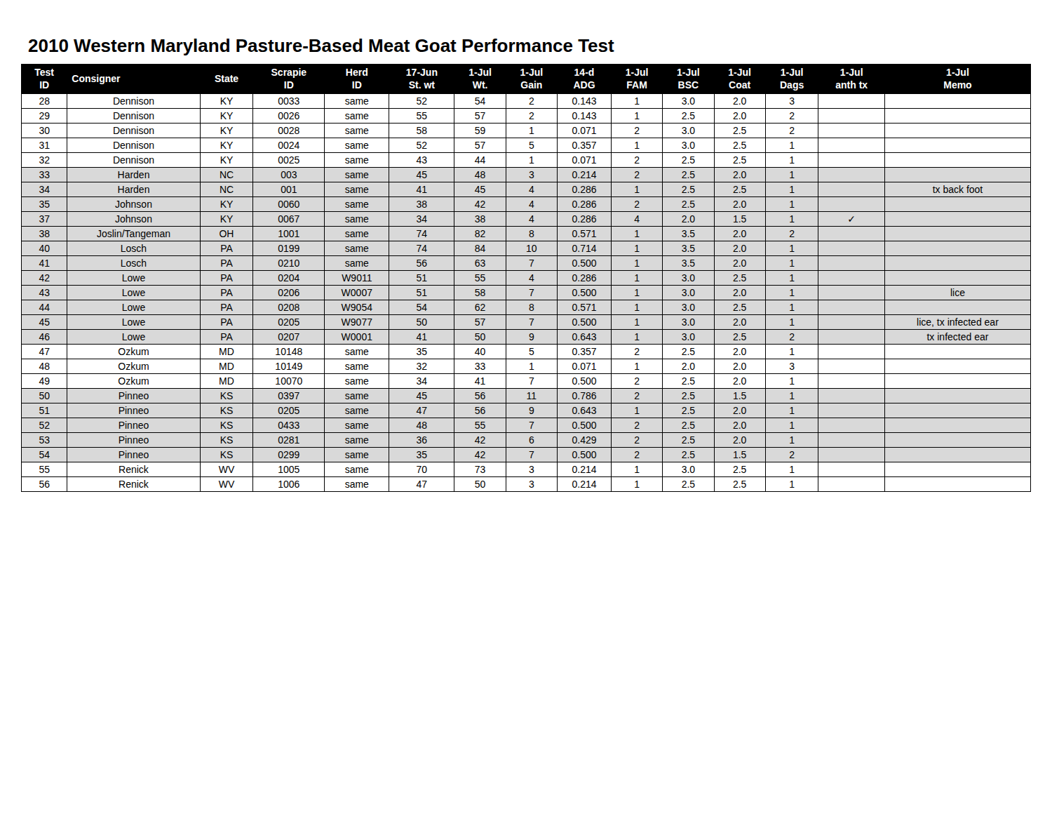2010 Western Maryland Pasture-Based Meat Goat Performance Test
| Test ID | Consigner | State | Scrapie ID | Herd ID | 17-Jun St. wt | 1-Jul Wt. | 1-Jul Gain | 14-d ADG | 1-Jul FAM | 1-Jul BSC | 1-Jul Coat | 1-Jul Dags | 1-Jul anth tx | 1-Jul Memo |
| --- | --- | --- | --- | --- | --- | --- | --- | --- | --- | --- | --- | --- | --- | --- |
| 28 | Dennison | KY | 0033 | same | 52 | 54 | 2 | 0.143 | 1 | 3.0 | 2.0 | 3 | | |
| 29 | Dennison | KY | 0026 | same | 55 | 57 | 2 | 0.143 | 1 | 2.5 | 2.0 | 2 | | |
| 30 | Dennison | KY | 0028 | same | 58 | 59 | 1 | 0.071 | 2 | 3.0 | 2.5 | 2 | | |
| 31 | Dennison | KY | 0024 | same | 52 | 57 | 5 | 0.357 | 1 | 3.0 | 2.5 | 1 | | |
| 32 | Dennison | KY | 0025 | same | 43 | 44 | 1 | 0.071 | 2 | 2.5 | 2.5 | 1 | | |
| 33 | Harden | NC | 003 | same | 45 | 48 | 3 | 0.214 | 2 | 2.5 | 2.0 | 1 | | |
| 34 | Harden | NC | 001 | same | 41 | 45 | 4 | 0.286 | 1 | 2.5 | 2.5 | 1 | | tx back foot |
| 35 | Johnson | KY | 0060 | same | 38 | 42 | 4 | 0.286 | 2 | 2.5 | 2.0 | 1 | | |
| 37 | Johnson | KY | 0067 | same | 34 | 38 | 4 | 0.286 | 4 | 2.0 | 1.5 | 1 | ✓ | |
| 38 | Joslin/Tangeman | OH | 1001 | same | 74 | 82 | 8 | 0.571 | 1 | 3.5 | 2.0 | 2 | | |
| 40 | Losch | PA | 0199 | same | 74 | 84 | 10 | 0.714 | 1 | 3.5 | 2.0 | 1 | | |
| 41 | Losch | PA | 0210 | same | 56 | 63 | 7 | 0.500 | 1 | 3.5 | 2.0 | 1 | | |
| 42 | Lowe | PA | 0204 | W9011 | 51 | 55 | 4 | 0.286 | 1 | 3.0 | 2.5 | 1 | | |
| 43 | Lowe | PA | 0206 | W0007 | 51 | 58 | 7 | 0.500 | 1 | 3.0 | 2.0 | 1 | | lice |
| 44 | Lowe | PA | 0208 | W9054 | 54 | 62 | 8 | 0.571 | 1 | 3.0 | 2.5 | 1 | | |
| 45 | Lowe | PA | 0205 | W9077 | 50 | 57 | 7 | 0.500 | 1 | 3.0 | 2.0 | 1 | | lice, tx infected ear |
| 46 | Lowe | PA | 0207 | W0001 | 41 | 50 | 9 | 0.643 | 1 | 3.0 | 2.5 | 2 | | tx infected ear |
| 47 | Ozkum | MD | 10148 | same | 35 | 40 | 5 | 0.357 | 2 | 2.5 | 2.0 | 1 | | |
| 48 | Ozkum | MD | 10149 | same | 32 | 33 | 1 | 0.071 | 1 | 2.0 | 2.0 | 3 | | |
| 49 | Ozkum | MD | 10070 | same | 34 | 41 | 7 | 0.500 | 2 | 2.5 | 2.0 | 1 | | |
| 50 | Pinneo | KS | 0397 | same | 45 | 56 | 11 | 0.786 | 2 | 2.5 | 1.5 | 1 | | |
| 51 | Pinneo | KS | 0205 | same | 47 | 56 | 9 | 0.643 | 1 | 2.5 | 2.0 | 1 | | |
| 52 | Pinneo | KS | 0433 | same | 48 | 55 | 7 | 0.500 | 2 | 2.5 | 2.0 | 1 | | |
| 53 | Pinneo | KS | 0281 | same | 36 | 42 | 6 | 0.429 | 2 | 2.5 | 2.0 | 1 | | |
| 54 | Pinneo | KS | 0299 | same | 35 | 42 | 7 | 0.500 | 2 | 2.5 | 1.5 | 2 | | |
| 55 | Renick | WV | 1005 | same | 70 | 73 | 3 | 0.214 | 1 | 3.0 | 2.5 | 1 | | |
| 56 | Renick | WV | 1006 | same | 47 | 50 | 3 | 0.214 | 1 | 2.5 | 2.5 | 1 | | |